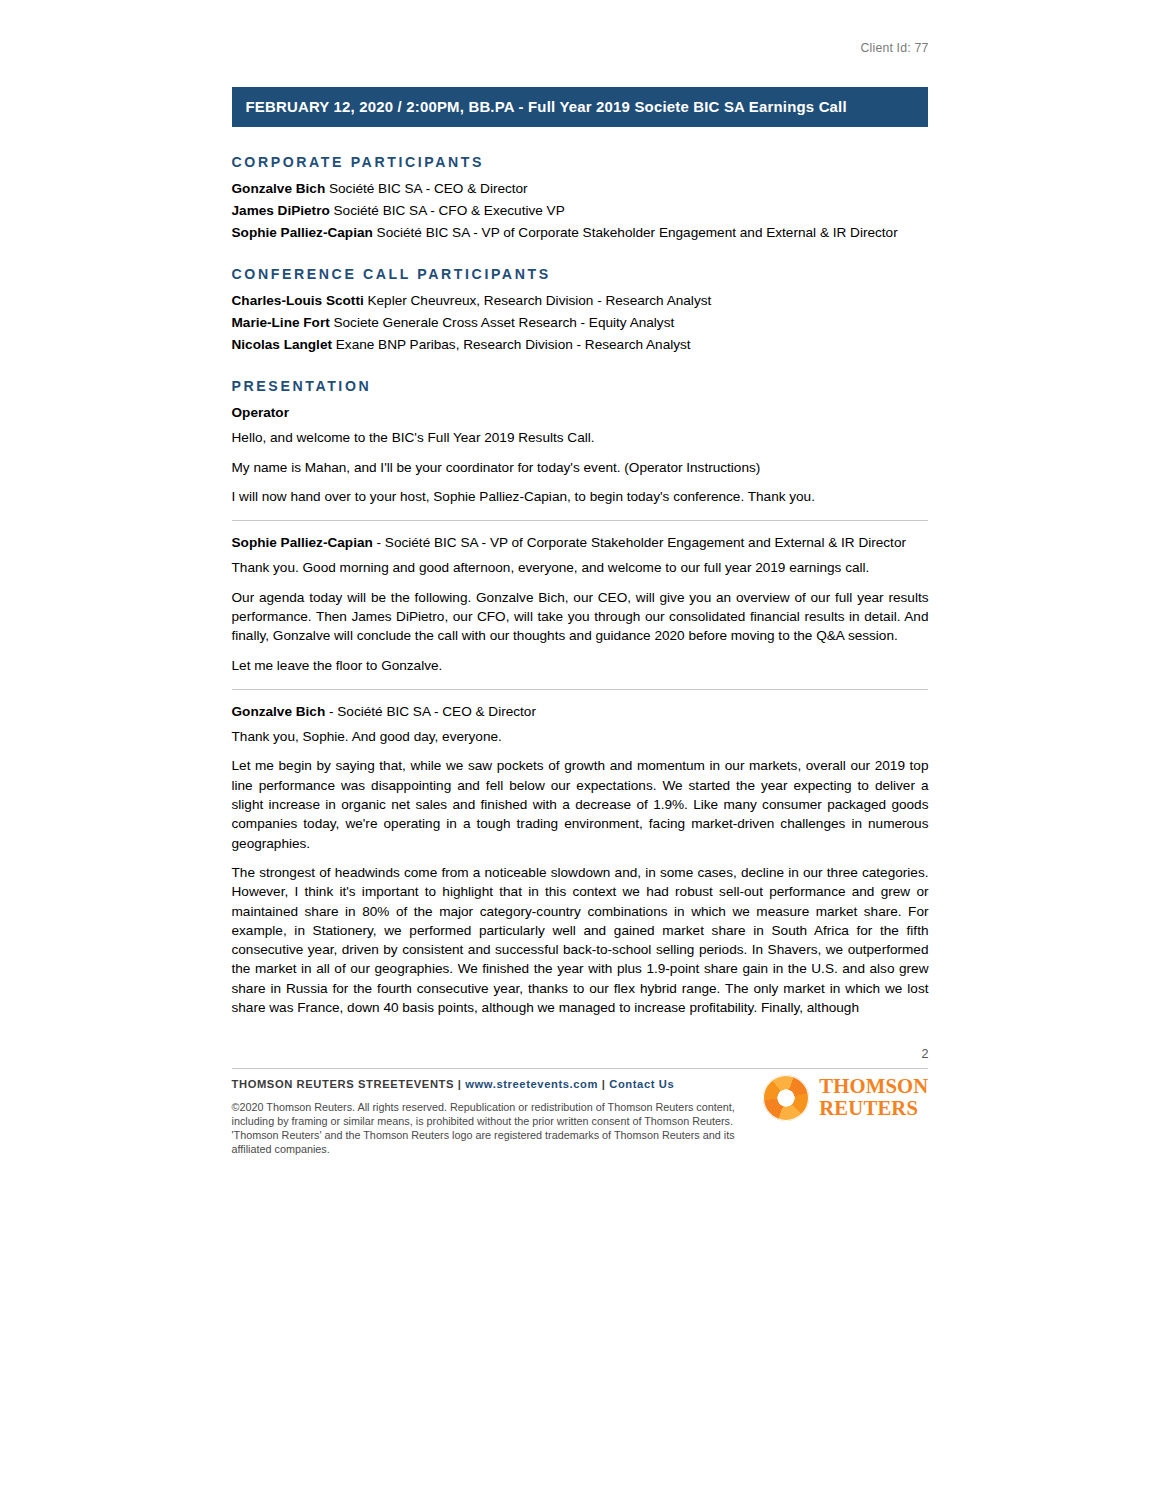Client Id: 77
FEBRUARY 12, 2020 / 2:00PM, BB.PA - Full Year 2019 Societe BIC SA Earnings Call
Corporate Participants
Gonzalve Bich Société BIC SA - CEO & Director
James DiPietro Société BIC SA - CFO & Executive VP
Sophie Palliez-Capian Société BIC SA - VP of Corporate Stakeholder Engagement and External & IR Director
Conference Call Participants
Charles-Louis Scotti Kepler Cheuvreux, Research Division - Research Analyst
Marie-Line Fort Societe Generale Cross Asset Research - Equity Analyst
Nicolas Langlet Exane BNP Paribas, Research Division - Research Analyst
Presentation
Operator
Hello, and welcome to the BIC's Full Year 2019 Results Call.
My name is Mahan, and I'll be your coordinator for today's event. (Operator Instructions)
I will now hand over to your host, Sophie Palliez-Capian, to begin today's conference. Thank you.
Sophie Palliez-Capian - Société BIC SA - VP of Corporate Stakeholder Engagement and External & IR Director
Thank you. Good morning and good afternoon, everyone, and welcome to our full year 2019 earnings call.
Our agenda today will be the following. Gonzalve Bich, our CEO, will give you an overview of our full year results performance. Then James DiPietro, our CFO, will take you through our consolidated financial results in detail. And finally, Gonzalve will conclude the call with our thoughts and guidance 2020 before moving to the Q&A session.
Let me leave the floor to Gonzalve.
Gonzalve Bich - Société BIC SA - CEO & Director
Thank you, Sophie. And good day, everyone.
Let me begin by saying that, while we saw pockets of growth and momentum in our markets, overall our 2019 top line performance was disappointing and fell below our expectations. We started the year expecting to deliver a slight increase in organic net sales and finished with a decrease of 1.9%. Like many consumer packaged goods companies today, we're operating in a tough trading environment, facing market-driven challenges in numerous geographies.
The strongest of headwinds come from a noticeable slowdown and, in some cases, decline in our three categories. However, I think it's important to highlight that in this context we had robust sell-out performance and grew or maintained share in 80% of the major category-country combinations in which we measure market share. For example, in Stationery, we performed particularly well and gained market share in South Africa for the fifth consecutive year, driven by consistent and successful back-to-school selling periods. In Shavers, we outperformed the market in all of our geographies. We finished the year with plus 1.9-point share gain in the U.S. and also grew share in Russia for the fourth consecutive year, thanks to our flex hybrid range. The only market in which we lost share was France, down 40 basis points, although we managed to increase profitability. Finally, although
2
THOMSON REUTERS STREETEVENTS | www.streetevents.com | Contact Us
©2020 Thomson Reuters. All rights reserved. Republication or redistribution of Thomson Reuters content, including by framing or similar means, is prohibited without the prior written consent of Thomson Reuters. 'Thomson Reuters' and the Thomson Reuters logo are registered trademarks of Thomson Reuters and its affiliated companies.
THOMSON REUTERS